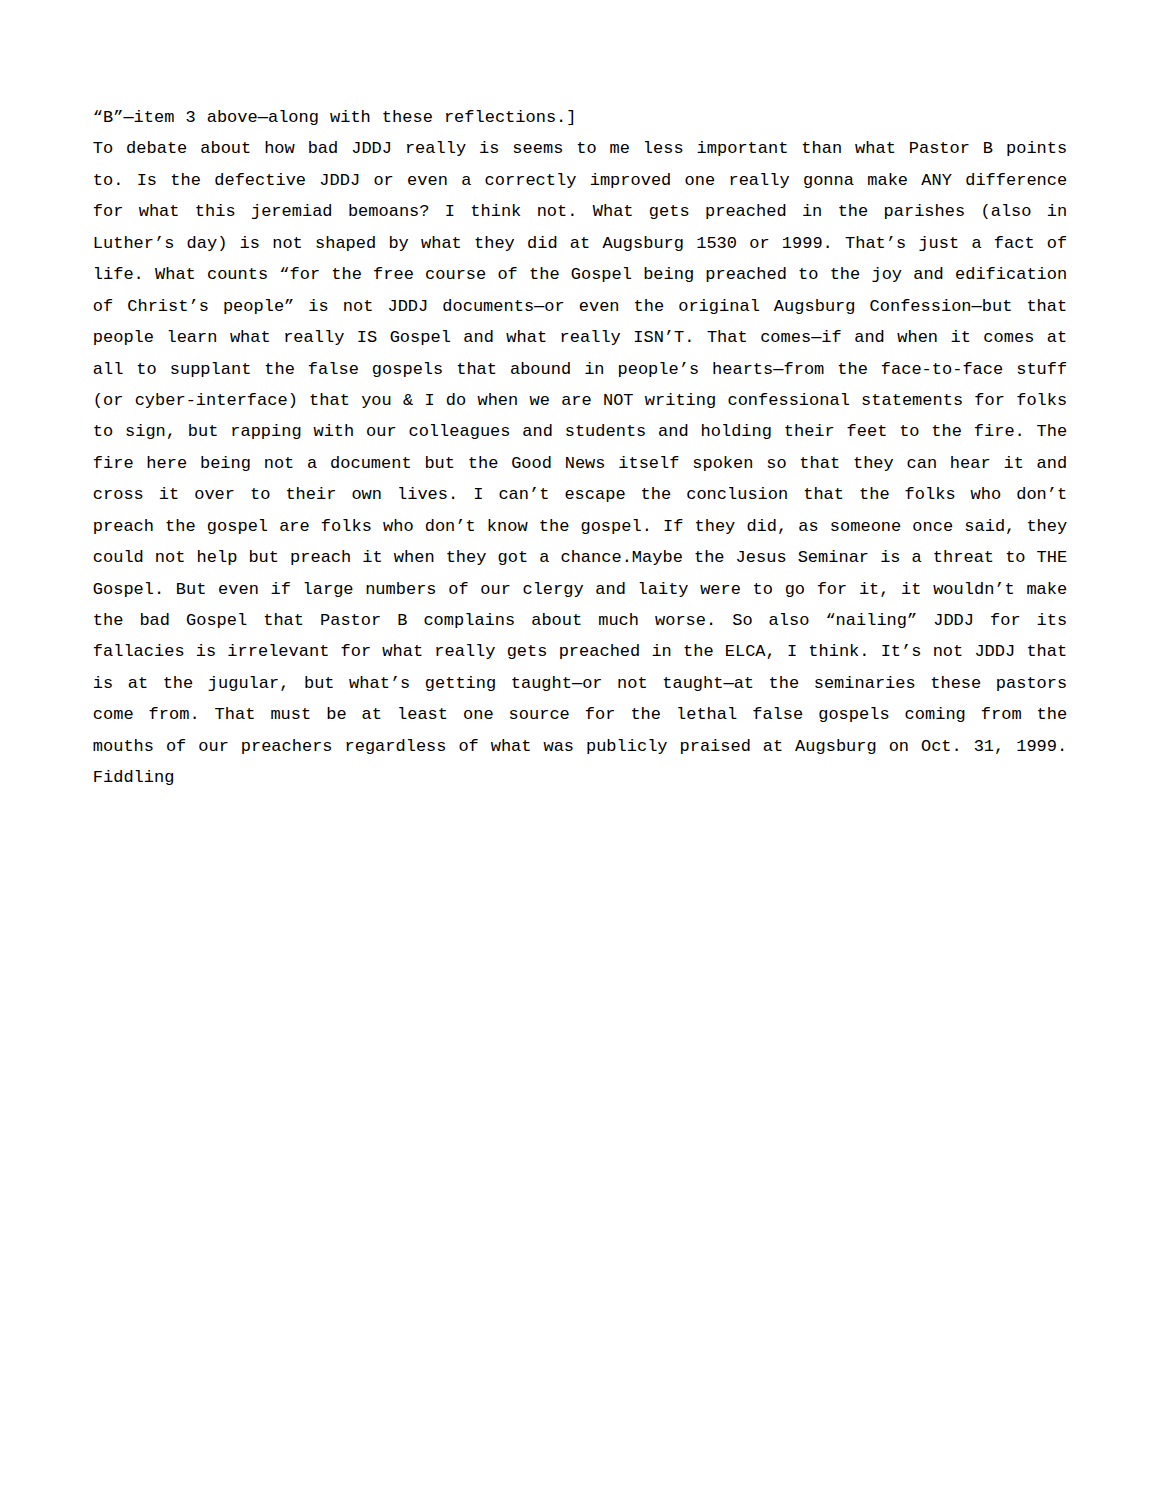“B”—item 3 above—along with these reflections.]
To debate about how bad JDDJ really is seems to me less important than what Pastor B points to. Is the defective JDDJ or even a correctly improved one really gonna make ANY difference for what this jeremiad bemoans? I think not. What gets preached in the parishes (also in Luther’s day) is not shaped by what they did at Augsburg 1530 or 1999. That’s just a fact of life. What counts “for the free course of the Gospel being preached to the joy and edification of Christ’s people” is not JDDJ documents—or even the original Augsburg Confession—but that people learn what really IS Gospel and what really ISN’T. That comes—if and when it comes at all to supplant the false gospels that abound in people’s hearts—from the face-to-face stuff (or cyber-interface) that you & I do when we are NOT writing confessional statements for folks to sign, but rapping with our colleagues and students and holding their feet to the fire. The fire here being not a document but the Good News itself spoken so that they can hear it and cross it over to their own lives. I can’t escape the conclusion that the folks who don’t preach the gospel are folks who don’t know the gospel. If they did, as someone once said, they could not help but preach it when they got a chance.Maybe the Jesus Seminar is a threat to THE Gospel. But even if large numbers of our clergy and laity were to go for it, it wouldn’t make the bad Gospel that Pastor B complains about much worse. So also “nailing” JDDJ for its fallacies is irrelevant for what really gets preached in the ELCA, I think. It’s not JDDJ that is at the jugular, but what’s getting taught—or not taught—at the seminaries these pastors come from. That must be at least one source for the lethal false gospels coming from the mouths of our preachers regardless of what was publicly praised at Augsburg on Oct. 31, 1999. Fiddling